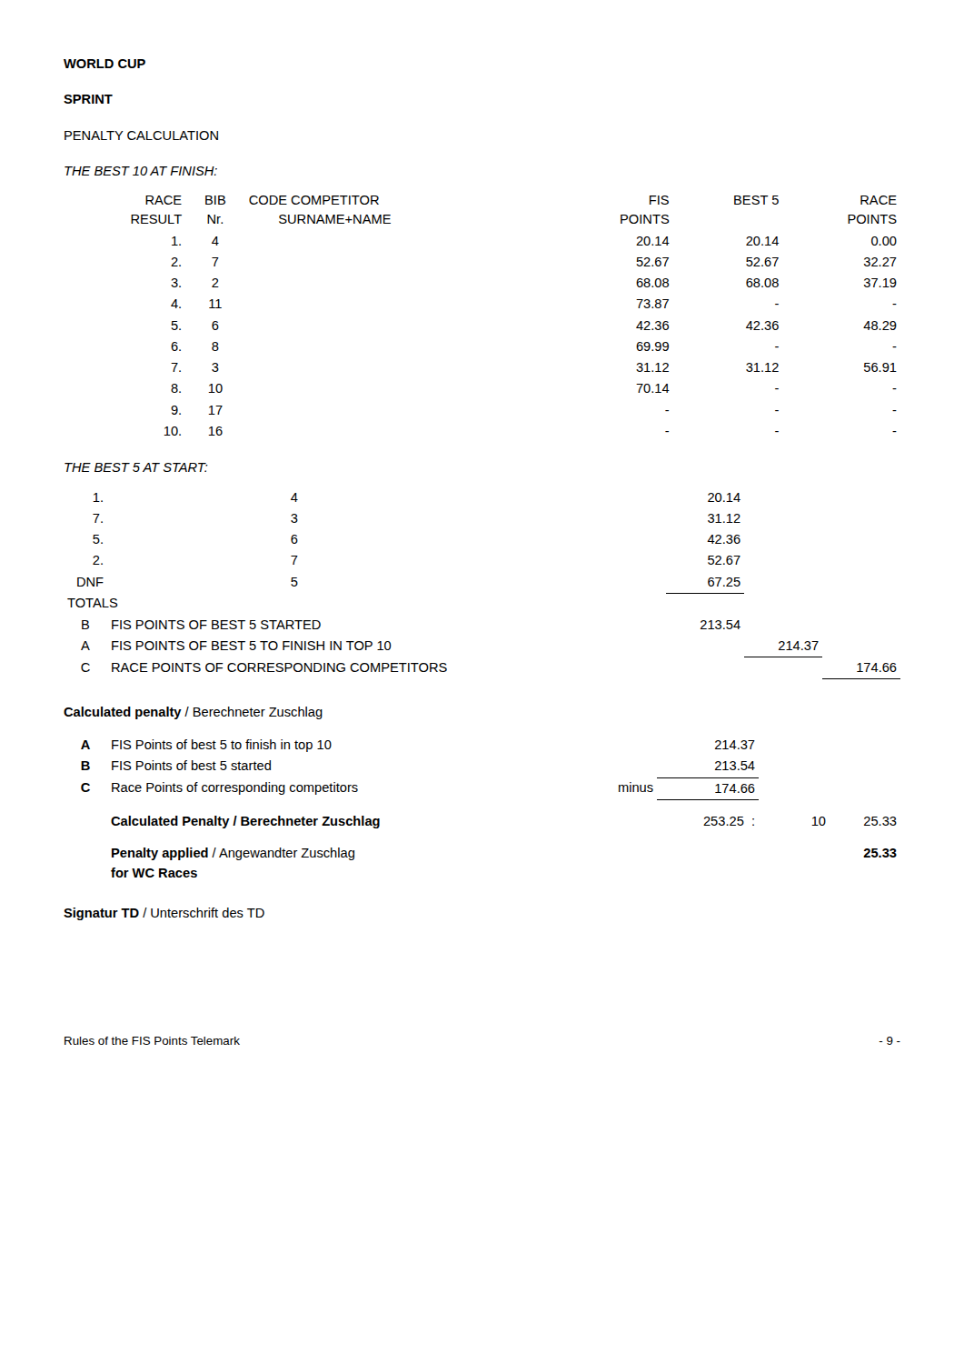WORLD CUP
SPRINT
PENALTY CALCULATION
THE BEST 10 AT FINISH:
| RACE RESULT | BIB Nr. | CODE COMPETITOR SURNAME+NAME | FIS POINTS | BEST 5 | RACE POINTS |
| 1. | 4 | | 20.14 | 20.14 | 0.00 |
| 2. | 7 | | 52.67 | 52.67 | 32.27 |
| 3. | 2 | | 68.08 | 68.08 | 37.19 |
| 4. | 11 | | 73.87 | - | - |
| 5. | 6 | | 42.36 | 42.36 | 48.29 |
| 6. | 8 | | 69.99 | - | - |
| 7. | 3 | | 31.12 | 31.12 | 56.91 |
| 8. | 10 | | 70.14 | - | - |
| 9. | 17 | | - | - | - |
| 10. | 16 | | - | - | - |
THE BEST 5 AT START:
| 1. | 4 | | 20.14 | | |
| 7. | 3 | | 31.12 | | |
| 5. | 6 | | 42.36 | | |
| 2. | 7 | | 52.67 | | |
| DNF | 5 | | 67.25 | | |
| TOTALS | | | |
| B | FIS POINTS OF BEST 5 STARTED | 213.54 | | |
| A | FIS POINTS OF BEST 5 TO FINISH IN TOP 10 | | 214.37 | |
| C | RACE POINTS OF CORRESPONDING COMPETITORS | | | 174.66 |
Calculated penalty / Berechneter Zuschlag
| A | FIS Points of best 5 to finish in top 10 | | 214.37 | | |
| B | FIS Points of best 5 started | | 213.54 | | |
| C | Race Points of corresponding competitors | minus | 174.66 | | |
| | Calculated Penalty / Berechneter Zuschlag | | 253.25 : | 10 | 25.33 |
| | Penalty applied / Angewandter Zuschlag for WC Races | | | | 25.33 |
Signatur TD / Unterschrift des TD
Rules of the FIS Points Telemark
- 9 -